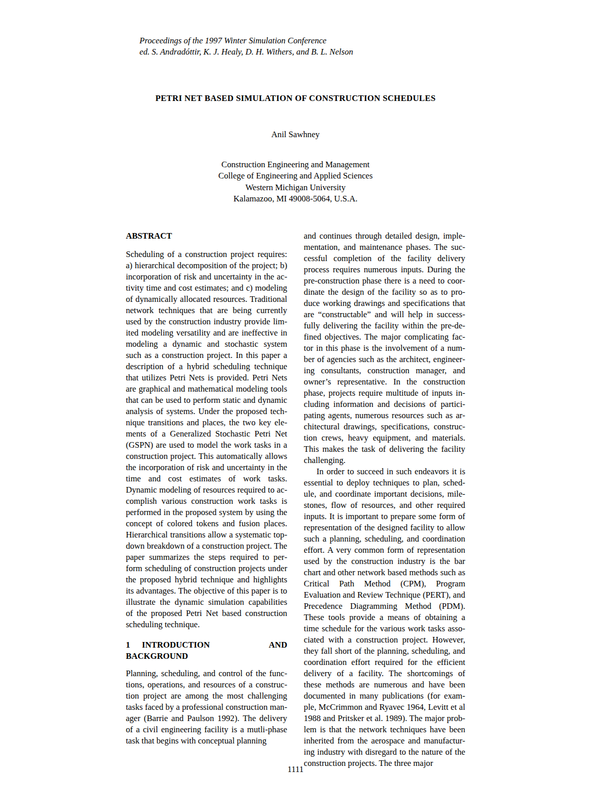Proceedings of the 1997 Winter Simulation Conference
ed. S. Andradóttir, K. J. Healy, D. H. Withers, and B. L. Nelson
PETRI NET BASED SIMULATION OF CONSTRUCTION SCHEDULES
Anil Sawhney
Construction Engineering and Management
College of Engineering and Applied Sciences
Western Michigan University
Kalamazoo, MI 49008-5064, U.S.A.
Abstract
Scheduling of a construction project requires: a) hierarchical decomposition of the project; b) incorporation of risk and uncertainty in the activity time and cost estimates; and c) modeling of dynamically allocated resources. Traditional network techniques that are being currently used by the construction industry provide limited modeling versatility and are ineffective in modeling a dynamic and stochastic system such as a construction project. In this paper a description of a hybrid scheduling technique that utilizes Petri Nets is provided. Petri Nets are graphical and mathematical modeling tools that can be used to perform static and dynamic analysis of systems. Under the proposed technique transitions and places, the two key elements of a Generalized Stochastic Petri Net (GSPN) are used to model the work tasks in a construction project. This automatically allows the incorporation of risk and uncertainty in the time and cost estimates of work tasks. Dynamic modeling of resources required to accomplish various construction work tasks is performed in the proposed system by using the concept of colored tokens and fusion places. Hierarchical transitions allow a systematic top-down breakdown of a construction project. The paper summarizes the steps required to perform scheduling of construction projects under the proposed hybrid technique and highlights its advantages. The objective of this paper is to illustrate the dynamic simulation capabilities of the proposed Petri Net based construction scheduling technique.
1 Introduction and Background
Planning, scheduling, and control of the functions, operations, and resources of a construction project are among the most challenging tasks faced by a professional construction manager (Barrie and Paulson 1992). The delivery of a civil engineering facility is a mutli-phase task that begins with conceptual planning
and continues through detailed design, implementation, and maintenance phases. The successful completion of the facility delivery process requires numerous inputs. During the pre-construction phase there is a need to coordinate the design of the facility so as to produce working drawings and specifications that are “constructable” and will help in successfully delivering the facility within the pre-defined objectives. The major complicating factor in this phase is the involvement of a number of agencies such as the architect, engineering consultants, construction manager, and owner’s representative. In the construction phase, projects require multitude of inputs including information and decisions of participating agents, numerous resources such as architectural drawings, specifications, construction crews, heavy equipment, and materials. This makes the task of delivering the facility challenging.
In order to succeed in such endeavors it is essential to deploy techniques to plan, schedule, and coordinate important decisions, milestones, flow of resources, and other required inputs. It is important to prepare some form of representation of the designed facility to allow such a planning, scheduling, and coordination effort. A very common form of representation used by the construction industry is the bar chart and other network based methods such as Critical Path Method (CPM), Program Evaluation and Review Technique (PERT), and Precedence Diagramming Method (PDM). These tools provide a means of obtaining a time schedule for the various work tasks associated with a construction project. However, they fall short of the planning, scheduling, and coordination effort required for the efficient delivery of a facility. The shortcomings of these methods are numerous and have been documented in many publications (for example, McCrimmon and Ryavec 1964, Levitt et al 1988 and Pritsker et al. 1989). The major problem is that the network techniques have been inherited from the aerospace and manufacturing industry with disregard to the nature of the construction projects. The three major
1111